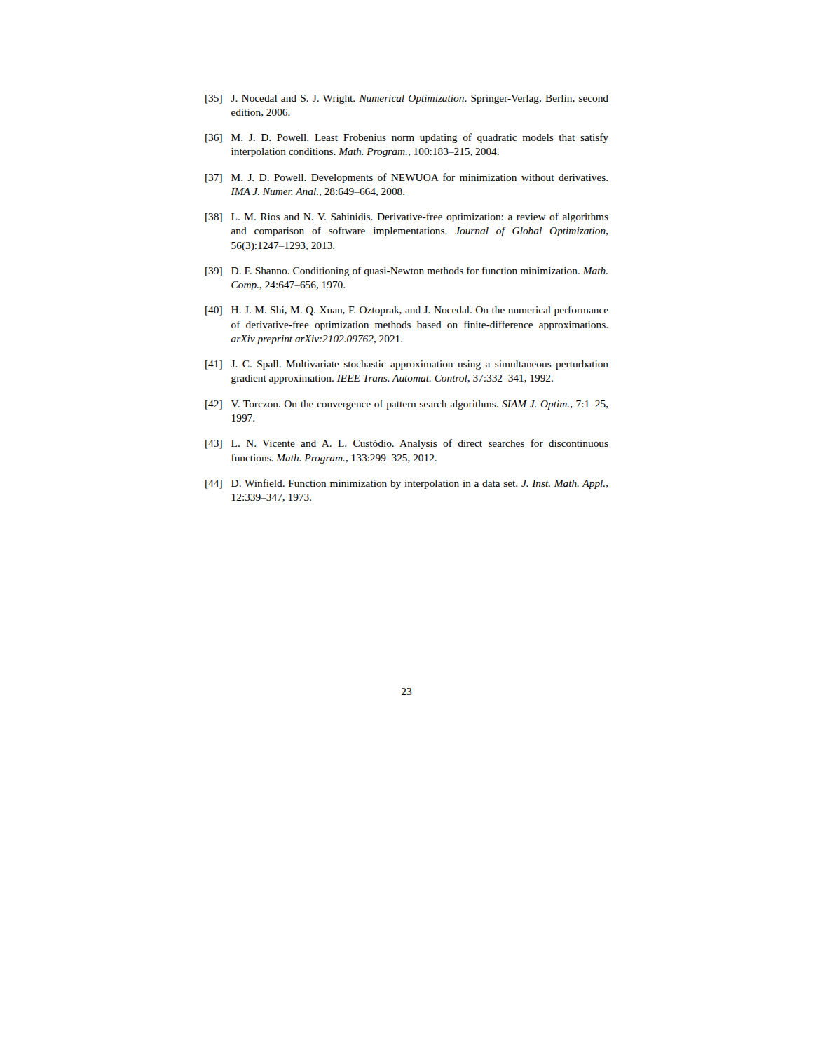[35] J. Nocedal and S. J. Wright. Numerical Optimization. Springer-Verlag, Berlin, second edition, 2006.
[36] M. J. D. Powell. Least Frobenius norm updating of quadratic models that satisfy interpolation conditions. Math. Program., 100:183–215, 2004.
[37] M. J. D. Powell. Developments of NEWUOA for minimization without derivatives. IMA J. Numer. Anal., 28:649–664, 2008.
[38] L. M. Rios and N. V. Sahinidis. Derivative-free optimization: a review of algorithms and comparison of software implementations. Journal of Global Optimization, 56(3):1247–1293, 2013.
[39] D. F. Shanno. Conditioning of quasi-Newton methods for function minimization. Math. Comp., 24:647–656, 1970.
[40] H. J. M. Shi, M. Q. Xuan, F. Oztoprak, and J. Nocedal. On the numerical performance of derivative-free optimization methods based on finite-difference approximations. arXiv preprint arXiv:2102.09762, 2021.
[41] J. C. Spall. Multivariate stochastic approximation using a simultaneous perturbation gradient approximation. IEEE Trans. Automat. Control, 37:332–341, 1992.
[42] V. Torczon. On the convergence of pattern search algorithms. SIAM J. Optim., 7:1–25, 1997.
[43] L. N. Vicente and A. L. Custódio. Analysis of direct searches for discontinuous functions. Math. Program., 133:299–325, 2012.
[44] D. Winfield. Function minimization by interpolation in a data set. J. Inst. Math. Appl., 12:339–347, 1973.
23